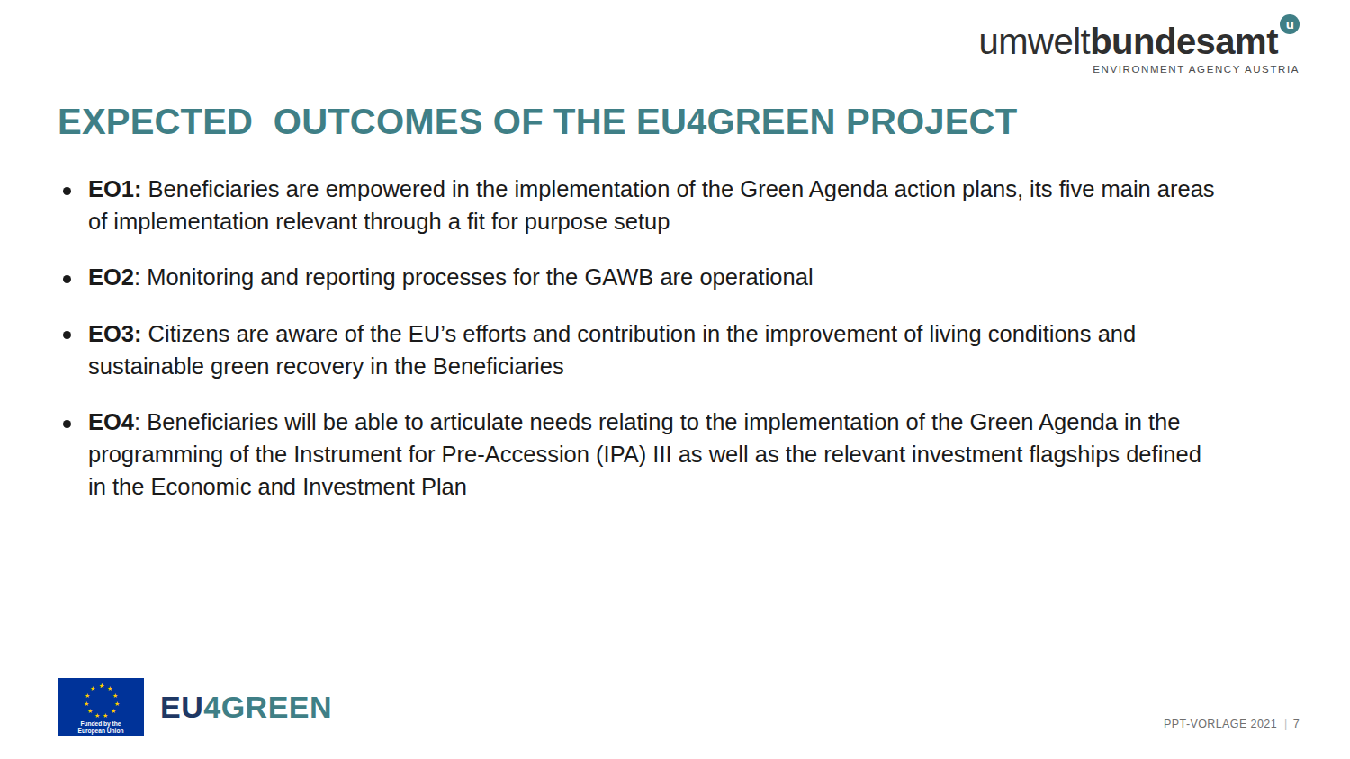umweltbundesamt u
Environment Agency Austria
Expected Outcomes of the EU4Green Project
EO1: Beneficiaries are empowered in the implementation of the Green Agenda action plans, its five main areas of implementation relevant through a fit for purpose setup
EO2: Monitoring and reporting processes for the GAWB are operational
EO3: Citizens are aware of the EU’s efforts and contribution in the improvement of living conditions and sustainable green recovery in the Beneficiaries
EO4: Beneficiaries will be able to articulate needs relating to the implementation of the Green Agenda in the programming of the Instrument for Pre-Accession (IPA) III as well as the relevant investment flagships defined in the Economic and Investment Plan
★ ★ ★ ★ ★ ★ ★ ★ ★ ★ ★ ★
Funded by the
European Union
EU4GREEN
PPT-VORLAGE 2021|7